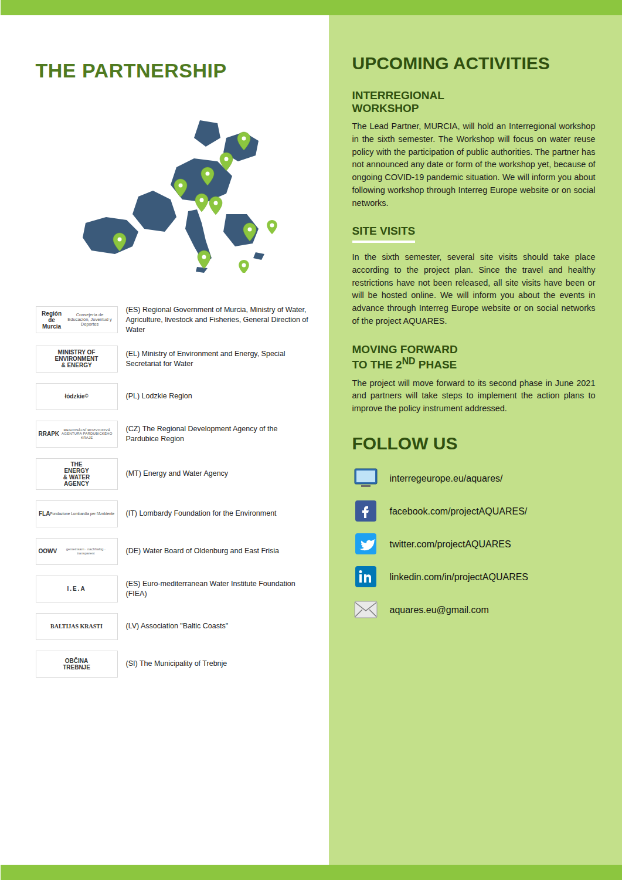THE PARTNERSHIP
| Región de Murcia Consejería de Educación, Juventud y Deportes | (ES) Regional Government of Murcia, Ministry of Water, Agriculture, livestock and Fisheries, General Direction of Water |
| MINISTRY OF ENVIRONMENT & ENERGY | (EL) Ministry of Environment and Energy, Special Secretariat for Water |
| łódzkie © | (PL) Lodzkie Region |
| RRAPK REGIONÁLNÍ ROZVOJOVÁ AGENTURA PARDUBICKÉHO KRAJE | (CZ) The Regional Development Agency of the Pardubice Region |
| THE ENERGY & WATER AGENCY | (MT) Energy and Water Agency |
| FLA Fondazione Lombardia per l'Ambiente | (IT) Lombardy Foundation for the Environment |
| OOWV gemeinsam · nachhaltig · transparent | (DE) Water Board of Oldenburg and East Frisia |
| I.E.A | (ES) Euro-mediterranean Water Institute Foundation (FIEA) |
| BALTIJAS KRASTI | (LV) Association "Baltic Coasts" |
| OBČINA TREBNJE | (SI) The Municipality of Trebnje |
UPCOMING ACTIVITIES
INTERREGIONAL
WORKSHOP
The Lead Partner, MURCIA, will hold an Interregional workshop in the sixth semester. The Workshop will focus on water reuse policy with the participation of public authorities. The partner has not announced any date or form of the workshop yet, because of ongoing COVID-19 pandemic situation. We will inform you about following workshop through Interreg Europe website or on social networks.
SITE VISITS
In the sixth semester, several site visits should take place according to the project plan. Since the travel and healthy restrictions have not been released, all site visits have been or will be hosted online. We will inform you about the events in advance through Interreg Europe website or on social networks of the project AQUARES.
MOVING FORWARD
TO THE 2ND PHASE
The project will move forward to its second phase in June 2021 and partners will take steps to implement the action plans to improve the policy instrument addressed.
FOLLOW US
interregeurope.eu/aquares/
facebook.com/projectAQUARES/
twitter.com/projectAQUARES
linkedin.com/in/projectAQUARES
aquares.eu@gmail.com